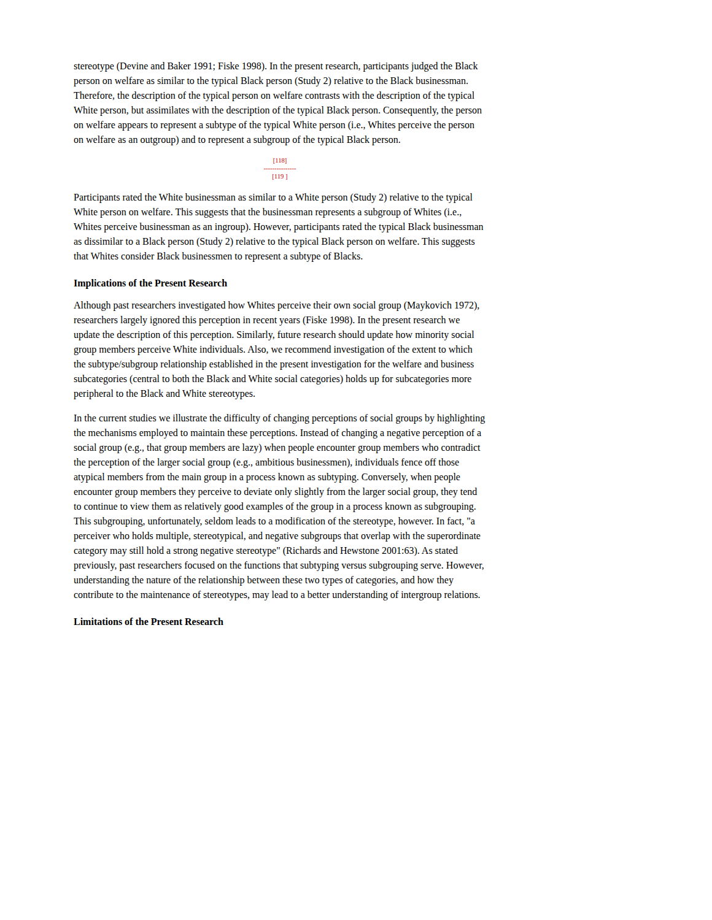stereotype (Devine and Baker 1991; Fiske 1998). In the present research, participants judged the Black person on welfare as similar to the typical Black person (Study 2) relative to the Black businessman. Therefore, the description of the typical person on welfare contrasts with the description of the typical White person, but assimilates with the description of the typical Black person. Consequently, the person on welfare appears to represent a subtype of the typical White person (i.e., Whites perceive the person on welfare as an outgroup) and to represent a subgroup of the typical Black person.
[118]
---------------
[119 ]
Participants rated the White businessman as similar to a White person (Study 2) relative to the typical White person on welfare. This suggests that the businessman represents a subgroup of Whites (i.e., Whites perceive businessman as an ingroup). However, participants rated the typical Black businessman as dissimilar to a Black person (Study 2) relative to the typical Black person on welfare. This suggests that Whites consider Black businessmen to represent a subtype of Blacks.
Implications of the Present Research
Although past researchers investigated how Whites perceive their own social group (Maykovich 1972), researchers largely ignored this perception in recent years (Fiske 1998). In the present research we update the description of this perception. Similarly, future research should update how minority social group members perceive White individuals. Also, we recommend investigation of the extent to which the subtype/subgroup relationship established in the present investigation for the welfare and business subcategories (central to both the Black and White social categories) holds up for subcategories more peripheral to the Black and White stereotypes.
In the current studies we illustrate the difficulty of changing perceptions of social groups by highlighting the mechanisms employed to maintain these perceptions. Instead of changing a negative perception of a social group (e.g., that group members are lazy) when people encounter group members who contradict the perception of the larger social group (e.g., ambitious businessmen), individuals fence off those atypical members from the main group in a process known as subtyping. Conversely, when people encounter group members they perceive to deviate only slightly from the larger social group, they tend to continue to view them as relatively good examples of the group in a process known as subgrouping. This subgrouping, unfortunately, seldom leads to a modification of the stereotype, however. In fact, "a perceiver who holds multiple, stereotypical, and negative subgroups that overlap with the superordinate category may still hold a strong negative stereotype" (Richards and Hewstone 2001:63). As stated previously, past researchers focused on the functions that subtyping versus subgrouping serve. However, understanding the nature of the relationship between these two types of categories, and how they contribute to the maintenance of stereotypes, may lead to a better understanding of intergroup relations.
Limitations of the Present Research